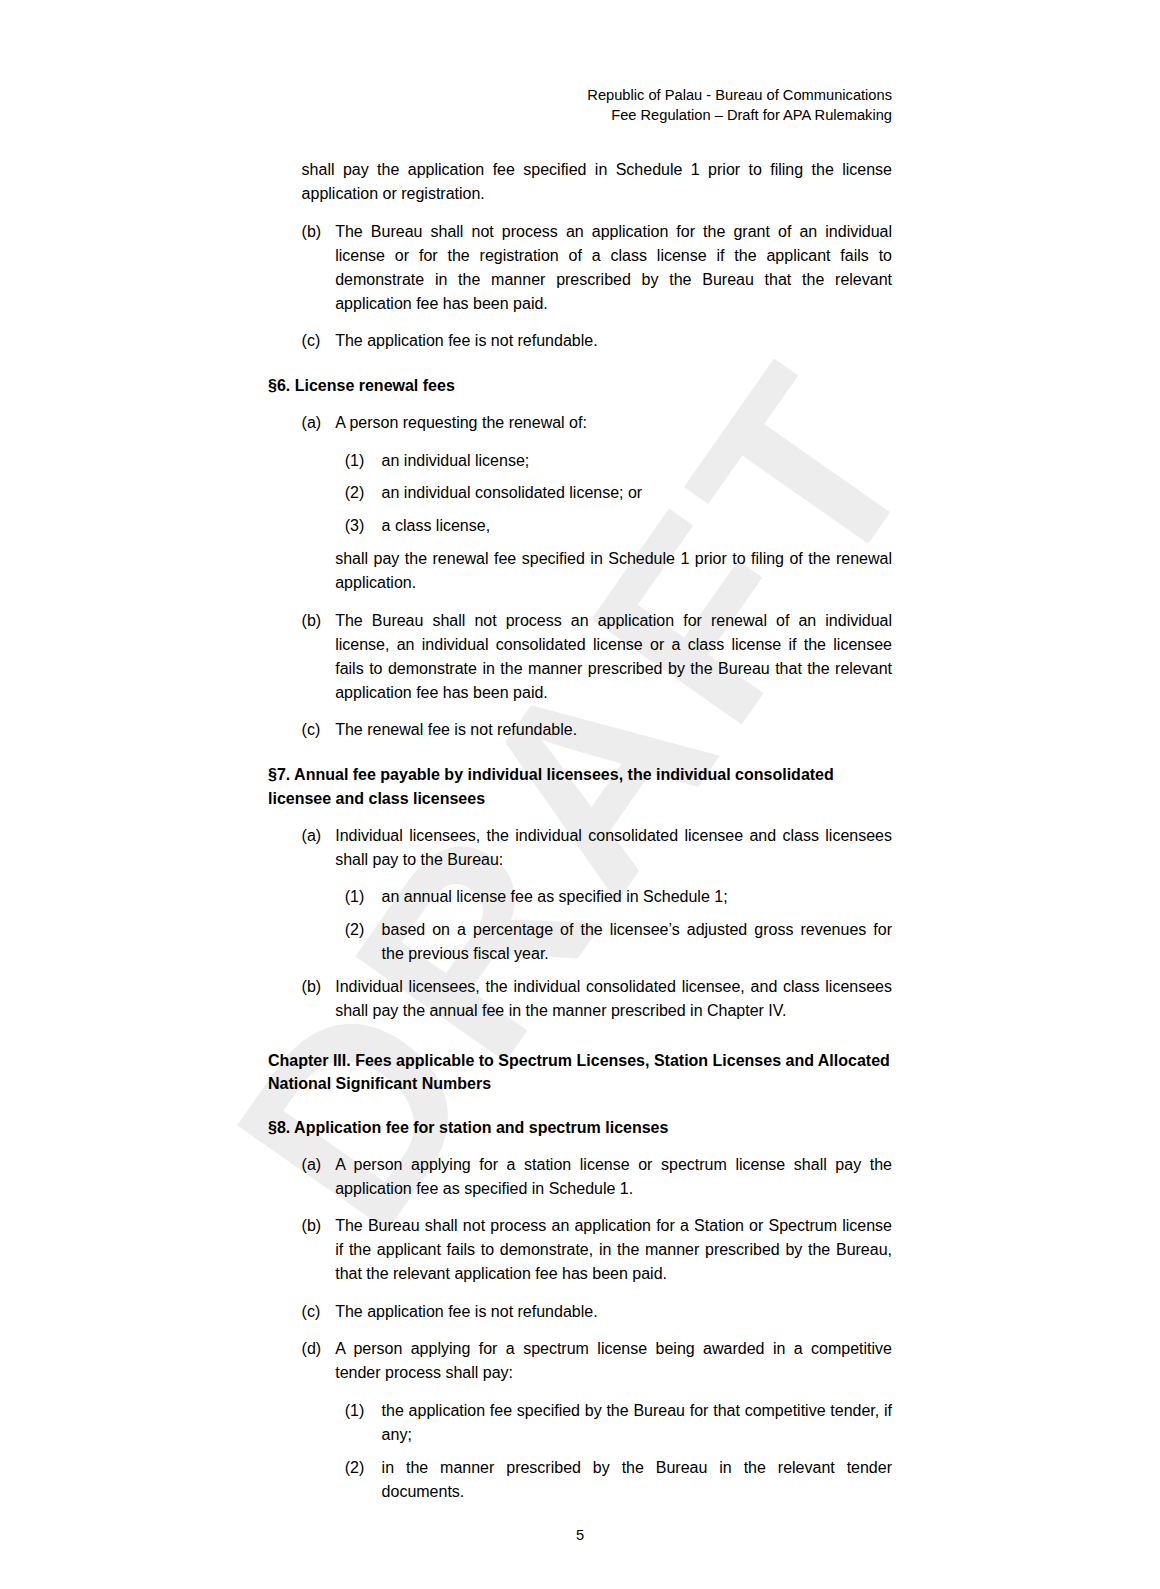DRAFT
Republic of Palau - Bureau of Communications
Fee Regulation – Draft for APA Rulemaking
shall pay the application fee specified in Schedule 1 prior to filing the license application or registration.
(b)
The Bureau shall not process an application for the grant of an individual license or for the registration of a class license if the applicant fails to demonstrate in the manner prescribed by the Bureau that the relevant application fee has been paid.
(c)
The application fee is not refundable.
§6. License renewal fees
(a)
A person requesting the renewal of:
(1)
an individual license;
(2)
an individual consolidated license; or
(3)
a class license,
shall pay the renewal fee specified in Schedule 1 prior to filing of the renewal application.
(b)
The Bureau shall not process an application for renewal of an individual license, an individual consolidated license or a class license if the licensee fails to demonstrate in the manner prescribed by the Bureau that the relevant application fee has been paid.
(c)
The renewal fee is not refundable.
§7. Annual fee payable by individual licensees, the individual consolidated licensee and class licensees
(a)
Individual licensees, the individual consolidated licensee and class licensees shall pay to the Bureau:
(1)
an annual license fee as specified in Schedule 1;
(2)
based on a percentage of the licensee’s adjusted gross revenues for the previous fiscal year.
(b)
Individual licensees, the individual consolidated licensee, and class licensees shall pay the annual fee in the manner prescribed in Chapter IV.
Chapter III. Fees applicable to Spectrum Licenses, Station Licenses and Allocated National Significant Numbers
§8. Application fee for station and spectrum licenses
(a)
A person applying for a station license or spectrum license shall pay the application fee as specified in Schedule 1.
(b)
The Bureau shall not process an application for a Station or Spectrum license if the applicant fails to demonstrate, in the manner prescribed by the Bureau, that the relevant application fee has been paid.
(c)
The application fee is not refundable.
(d)
A person applying for a spectrum license being awarded in a competitive tender process shall pay:
(1)
the application fee specified by the Bureau for that competitive tender, if any;
(2)
in the manner prescribed by the Bureau in the relevant tender documents.
5